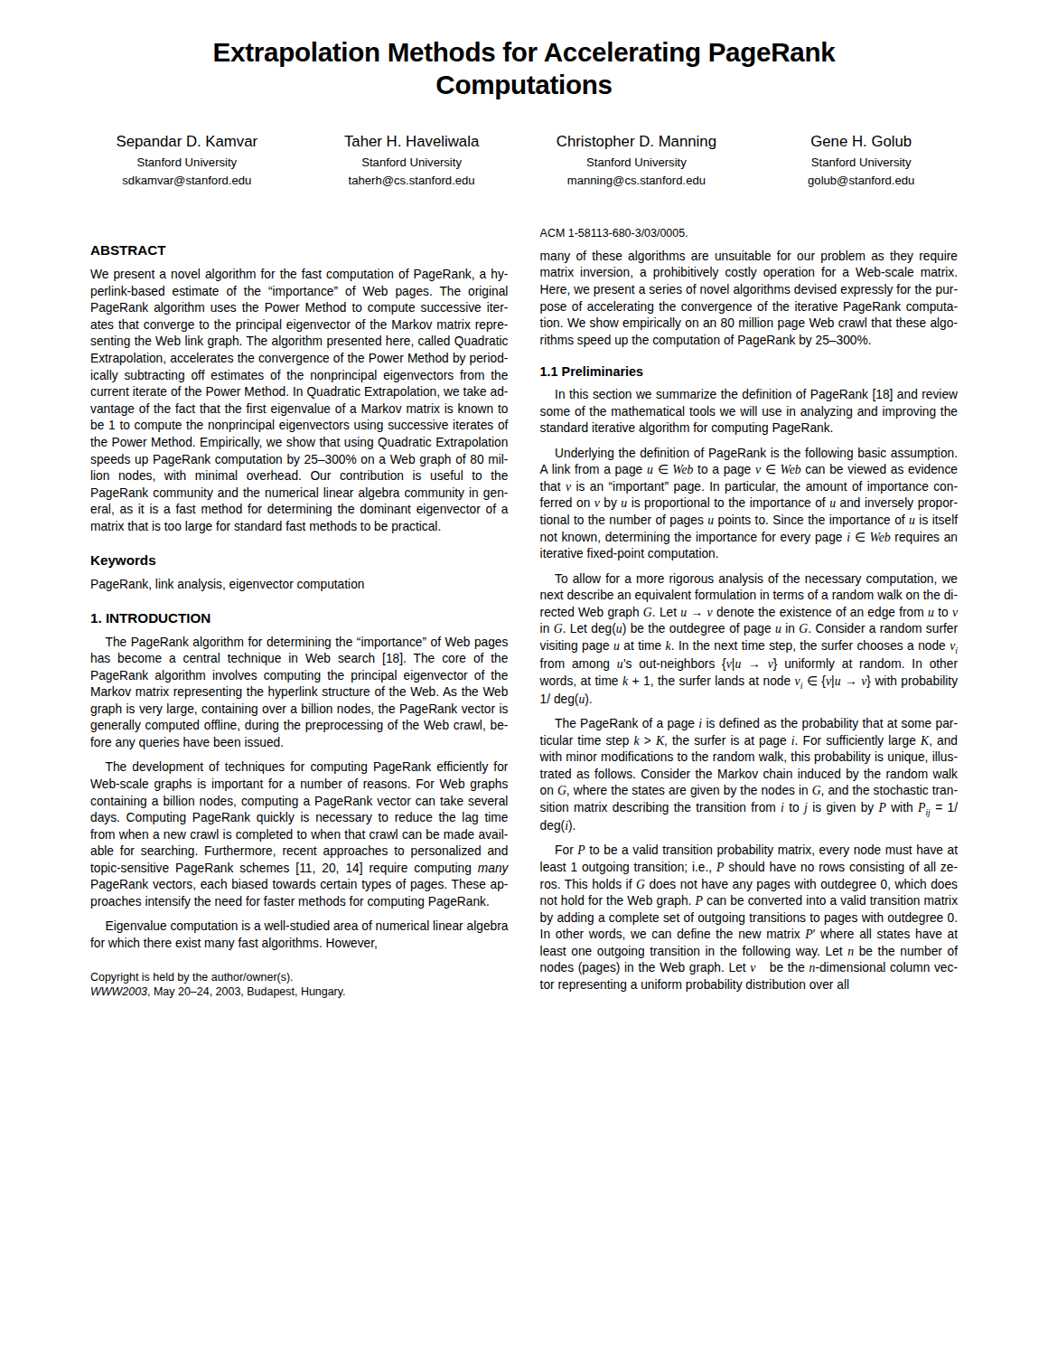Extrapolation Methods for Accelerating PageRank
Computations
Sepandar D. Kamvar
Stanford University
sdkamvar@stanford.edu
Taher H. Haveliwala
Stanford University
taherh@cs.stanford.edu
Christopher D. Manning
Stanford University
manning@cs.stanford.edu
Gene H. Golub
Stanford University
golub@stanford.edu
ABSTRACT
We present a novel algorithm for the fast computation of PageRank, a hyperlink-based estimate of the “importance” of Web pages. The original PageRank algorithm uses the Power Method to compute successive iterates that converge to the principal eigenvector of the Markov matrix representing the Web link graph. The algorithm presented here, called Quadratic Extrapolation, accelerates the convergence of the Power Method by periodically subtracting off estimates of the nonprincipal eigenvectors from the current iterate of the Power Method. In Quadratic Extrapolation, we take advantage of the fact that the first eigenvalue of a Markov matrix is known to be 1 to compute the nonprincipal eigenvectors using successive iterates of the Power Method. Empirically, we show that using Quadratic Extrapolation speeds up PageRank computation by 25–300% on a Web graph of 80 million nodes, with minimal overhead. Our contribution is useful to the PageRank community and the numerical linear algebra community in general, as it is a fast method for determining the dominant eigenvector of a matrix that is too large for standard fast methods to be practical.
Keywords
PageRank, link analysis, eigenvector computation
1. INTRODUCTION
The PageRank algorithm for determining the “importance” of Web pages has become a central technique in Web search [18]. The core of the PageRank algorithm involves computing the principal eigenvector of the Markov matrix representing the hyperlink structure of the Web. As the Web graph is very large, containing over a billion nodes, the PageRank vector is generally computed offline, during the preprocessing of the Web crawl, before any queries have been issued.
The development of techniques for computing PageRank efficiently for Web-scale graphs is important for a number of reasons. For Web graphs containing a billion nodes, computing a PageRank vector can take several days. Computing PageRank quickly is necessary to reduce the lag time from when a new crawl is completed to when that crawl can be made available for searching. Furthermore, recent approaches to personalized and topic-sensitive PageRank schemes [11, 20, 14] require computing many PageRank vectors, each biased towards certain types of pages. These approaches intensify the need for faster methods for computing PageRank.
Eigenvalue computation is a well-studied area of numerical linear algebra for which there exist many fast algorithms. However,
Copyright is held by the author/owner(s).
WWW2003, May 20–24, 2003, Budapest, Hungary.
ACM 1-58113-680-3/03/0005.
many of these algorithms are unsuitable for our problem as they require matrix inversion, a prohibitively costly operation for a Web-scale matrix. Here, we present a series of novel algorithms devised expressly for the purpose of accelerating the convergence of the iterative PageRank computation. We show empirically on an 80 million page Web crawl that these algorithms speed up the computation of PageRank by 25–300%.
1.1 Preliminaries
In this section we summarize the definition of PageRank [18] and review some of the mathematical tools we will use in analyzing and improving the standard iterative algorithm for computing PageRank.
Underlying the definition of PageRank is the following basic assumption. A link from a page u ∈ Web to a page v ∈ Web can be viewed as evidence that v is an “important” page. In particular, the amount of importance conferred on v by u is proportional to the importance of u and inversely proportional to the number of pages u points to. Since the importance of u is itself not known, determining the importance for every page i ∈ Web requires an iterative fixed-point computation.
To allow for a more rigorous analysis of the necessary computation, we next describe an equivalent formulation in terms of a random walk on the directed Web graph G. Let u → v denote the existence of an edge from u to v in G. Let deg(u) be the outdegree of page u in G. Consider a random surfer visiting page u at time k. In the next time step, the surfer chooses a node vi from among u’s out-neighbors {v|u → v} uniformly at random. In other words, at time k + 1, the surfer lands at node vi ∈ {v|u → v} with probability 1/ deg(u).
The PageRank of a page i is defined as the probability that at some particular time step k > K, the surfer is at page i. For sufficiently large K, and with minor modifications to the random walk, this probability is unique, illustrated as follows. Consider the Markov chain induced by the random walk on G, where the states are given by the nodes in G, and the stochastic transition matrix describing the transition from i to j is given by P with Pij = 1/ deg(i).
For P to be a valid transition probability matrix, every node must have at least 1 outgoing transition; i.e., P should have no rows consisting of all zeros. This holds if G does not have any pages with outdegree 0, which does not hold for the Web graph. P can be converted into a valid transition matrix by adding a complete set of outgoing transitions to pages with outdegree 0. In other words, we can define the new matrix P′ where all states have at least one outgoing transition in the following way. Let n be the number of nodes (pages) in the Web graph. Let v⃗ be the n-dimensional column vector representing a uniform probability distribution over all